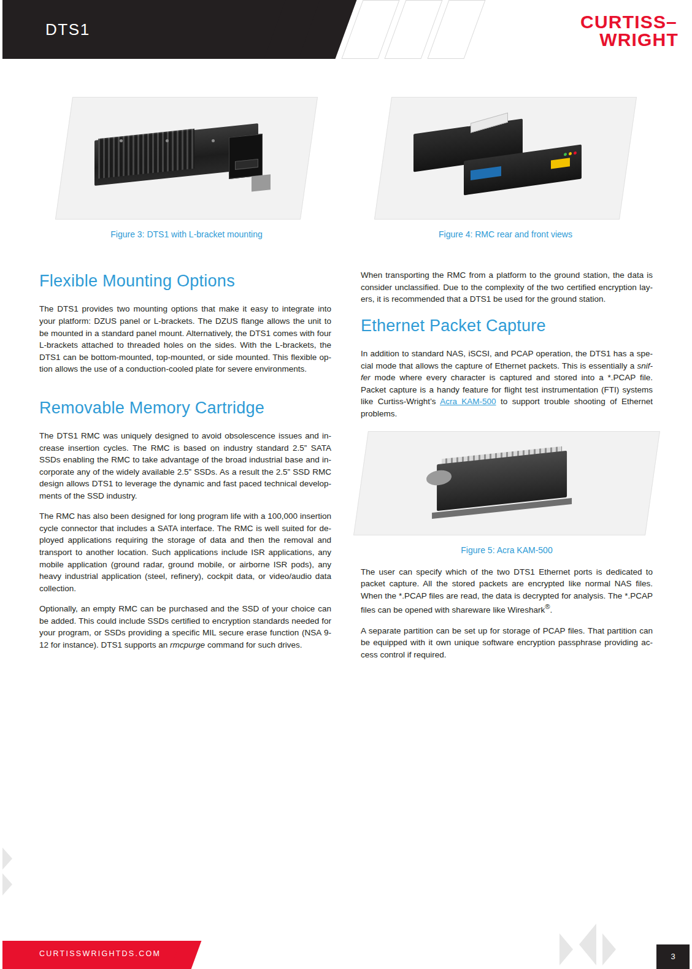DTS1
CURTISS– WRIGHT
Figure 3: DTS1 with L-bracket mounting
Figure 4: RMC rear and front views
Flexible Mounting Options
The DTS1 provides two mounting options that make it easy to integrate into your platform: DZUS panel or L-brackets. The DZUS flange allows the unit to be mounted in a standard panel mount. Alternatively, the DTS1 comes with four L-brackets attached to threaded holes on the sides. With the L-brackets, the DTS1 can be bottom-mounted, top-mounted, or side mounted. This flexible option allows the use of a conduction-cooled plate for severe environments.
Removable Memory Cartridge
The DTS1 RMC was uniquely designed to avoid obsolescence issues and increase insertion cycles. The RMC is based on industry standard 2.5” SATA SSDs enabling the RMC to take advantage of the broad industrial base and incorporate any of the widely available 2.5” SSDs. As a result the 2.5” SSD RMC design allows DTS1 to leverage the dynamic and fast paced technical developments of the SSD industry.
The RMC has also been designed for long program life with a 100,000 insertion cycle connector that includes a SATA interface. The RMC is well suited for deployed applications requiring the storage of data and then the removal and transport to another location. Such applications include ISR applications, any mobile application (ground radar, ground mobile, or airborne ISR pods), any heavy industrial application (steel, refinery), cockpit data, or video/audio data collection.
Optionally, an empty RMC can be purchased and the SSD of your choice can be added. This could include SSDs certified to encryption standards needed for your program, or SSDs providing a specific MIL secure erase function (NSA 9-12 for instance). DTS1 supports an rmcpurge command for such drives.
When transporting the RMC from a platform to the ground station, the data is consider unclassified. Due to the complexity of the two certified encryption layers, it is recommended that a DTS1 be used for the ground station.
Ethernet Packet Capture
In addition to standard NAS, iSCSI, and PCAP operation, the DTS1 has a special mode that allows the capture of Ethernet packets. This is essentially a sniffer mode where every character is captured and stored into a *.PCAP file. Packet capture is a handy feature for flight test instrumentation (FTI) systems like Curtiss-Wright’s Acra KAM-500 to support trouble shooting of Ethernet problems.
Figure 5: Acra KAM-500
The user can specify which of the two DTS1 Ethernet ports is dedicated to packet capture. All the stored packets are encrypted like normal NAS files. When the *.PCAP files are read, the data is decrypted for analysis. The *.PCAP files can be opened with shareware like Wireshark®.
A separate partition can be set up for storage of PCAP files. That partition can be equipped with it own unique software encryption passphrase providing access control if required.
CURTISSWRIGHTDS.COM
3